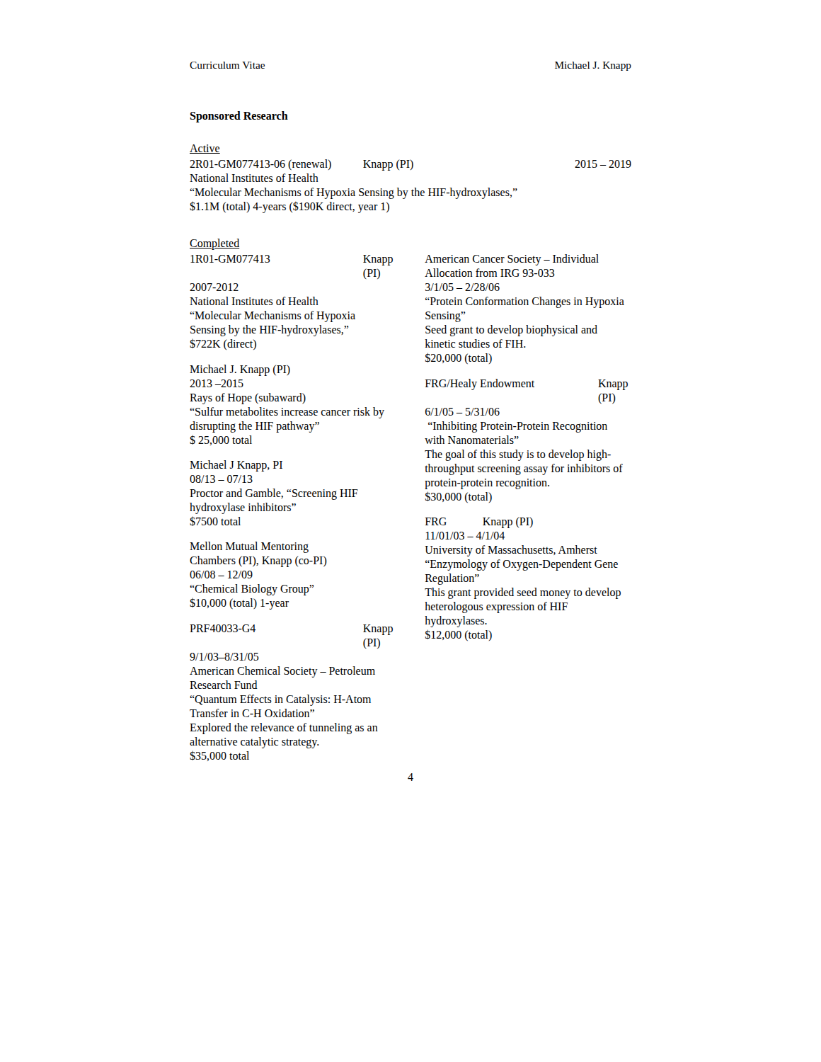Curriculum Vitae Michael J. Knapp
Sponsored Research
Active
2R01-GM077413-06 (renewal) Knapp (PI) 2015 – 2019
National Institutes of Health
“Molecular Mechanisms of Hypoxia Sensing by the HIF-hydroxylases,”
$1.1M (total) 4-years ($190K direct, year 1)
Completed
1R01-GM077413 Knapp (PI)
2007-2012
National Institutes of Health
“Molecular Mechanisms of Hypoxia
Sensing by the HIF-hydroxylases,”
$722K (direct)
Michael J. Knapp (PI)
2013 –2015
Rays of Hope (subaward)
“Sulfur metabolites increase cancer risk by
disrupting the HIF pathway”
$ 25,000 total
Michael J Knapp, PI
08/13 – 07/13
Proctor and Gamble, “Screening HIF
hydroxylase inhibitors”
$7500 total
Mellon Mutual Mentoring
Chambers (PI), Knapp (co-PI)
06/08 – 12/09
“Chemical Biology Group”
$10,000 (total) 1-year
PRF40033-G4 Knapp (PI)
9/1/03–8/31/05
American Chemical Society – Petroleum
Research Fund
“Quantum Effects in Catalysis: H-Atom
Transfer in C-H Oxidation”
Explored the relevance of tunneling as an
alternative catalytic strategy.
$35,000 total
American Cancer Society – Individual
Allocation from IRG 93-033
3/1/05 – 2/28/06
“Protein Conformation Changes in Hypoxia
Sensing”
Seed grant to develop biophysical and
kinetic studies of FIH.
$20,000 (total)
FRG/Healy Endowment Knapp (PI)
6/1/05 – 5/31/06
“Inhibiting Protein-Protein Recognition
with Nanomaterials”
The goal of this study is to develop high-
throughput screening assay for inhibitors of
protein-protein recognition.
$30,000 (total)
FRG Knapp (PI)
11/01/03 – 4/1/04
University of Massachusetts, Amherst
“Enzymology of Oxygen-Dependent Gene
Regulation”
This grant provided seed money to develop
heterologous expression of HIF
hydroxylases.
$12,000 (total)
4